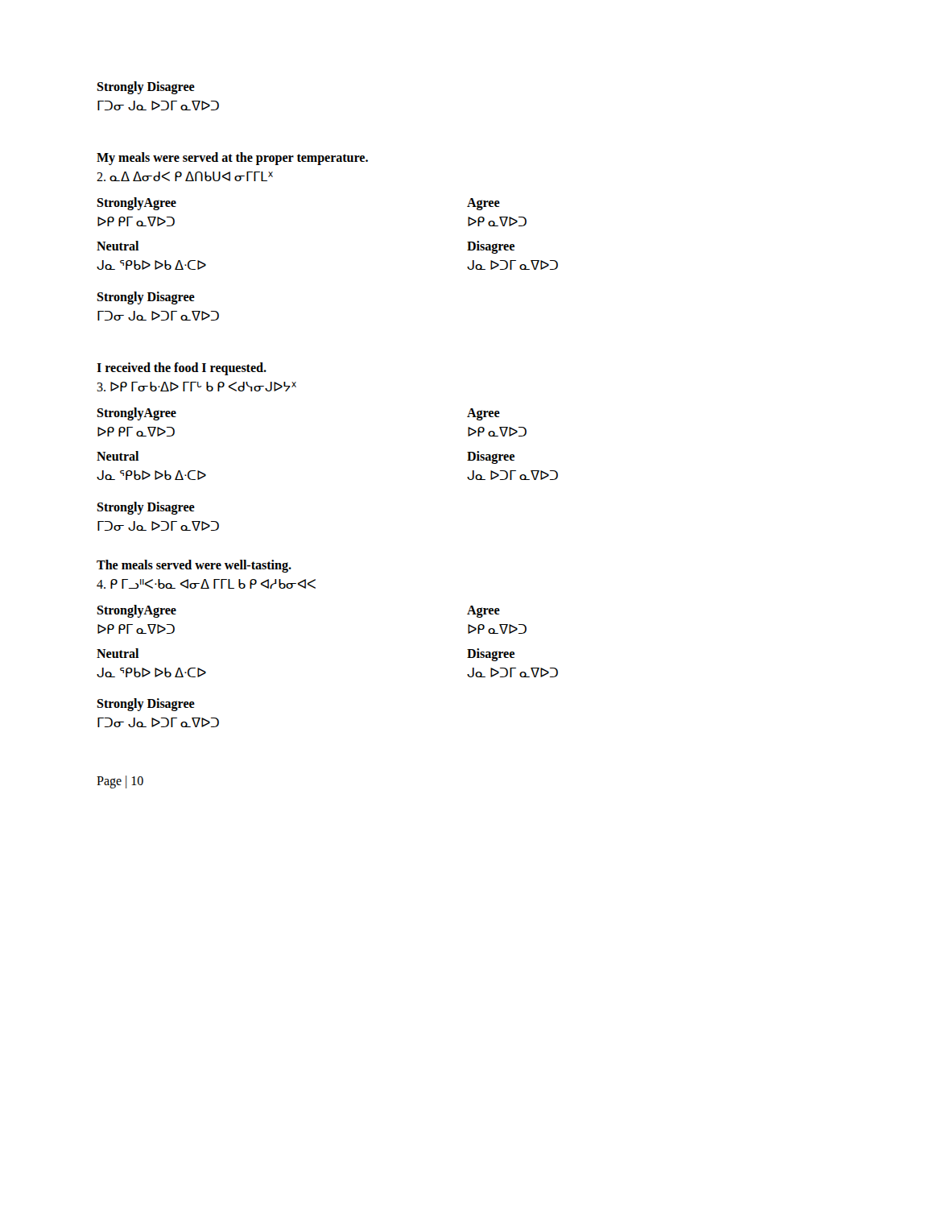Strongly Disagree
ᒥᑐᓂ ᒍᓇ ᐅᑐᒥ ᓇᐁᐅᑐ
My meals were served at the proper temperature.
2. ᓇᐃ ᐃᓂᑯᐸ ᑭ ᐃᑎᑲᑌᐊ ᓂᒥᒥᒪᕁ
| StronglyAgree ᐅᑭ ᑭᒥ ᓇᐁᐅᑐ | Agree ᐅᑭ ᓇᐁᐅᑐ |
| Neutral ᒍᓇ ᕿᑲᐅ ᐅᑲ ᐃᐧᑕᐅ | Disagree ᒍᓇ ᐅᑐᒥ ᓇᐁᐅᑐ |
Strongly Disagree
ᒥᑐᓂ ᒍᓇ ᐅᑐᒥ ᓇᐁᐅᑐ
I received the food I requested.
3. ᐅᑭ ᒥᓂᑲᐧᐃᐅ ᒥᒥᒡ ᑲ ᑭ ᐸᑯᓭᓂᒍᐅᔭᕁ
| StronglyAgree ᐅᑭ ᑭᒥ ᓇᐁᐅᑐ | Agree ᐅᑭ ᓇᐁᐅᑐ |
| Neutral ᒍᓇ ᕿᑲᐅ ᐅᑲ ᐃᐧᑕᐅ | Disagree ᒍᓇ ᐅᑐᒥ ᓇᐁᐅᑐ |
Strongly Disagree
ᒥᑐᓂ ᒍᓇ ᐅᑐᒥ ᓇᐁᐅᑐ
The meals served were well-tasting.
4. ᑭ ᒥᓗᐦᐸᐧᑲᓇ ᐊᓂᐃ ᒥᒥᒪ ᑲ ᑭ ᐊᓱᑲᓂᐊᐸ
| StronglyAgree ᐅᑭ ᑭᒥ ᓇᐁᐅᑐ | Agree ᐅᑭ ᓇᐁᐅᑐ |
| Neutral ᒍᓇ ᕿᑲᐅ ᐅᑲ ᐃᐧᑕᐅ | Disagree ᒍᓇ ᐅᑐᒥ ᓇᐁᐅᑐ |
Strongly Disagree
ᒥᑐᓂ ᒍᓇ ᐅᑐᒥ ᓇᐁᐅᑐ
Page | 10